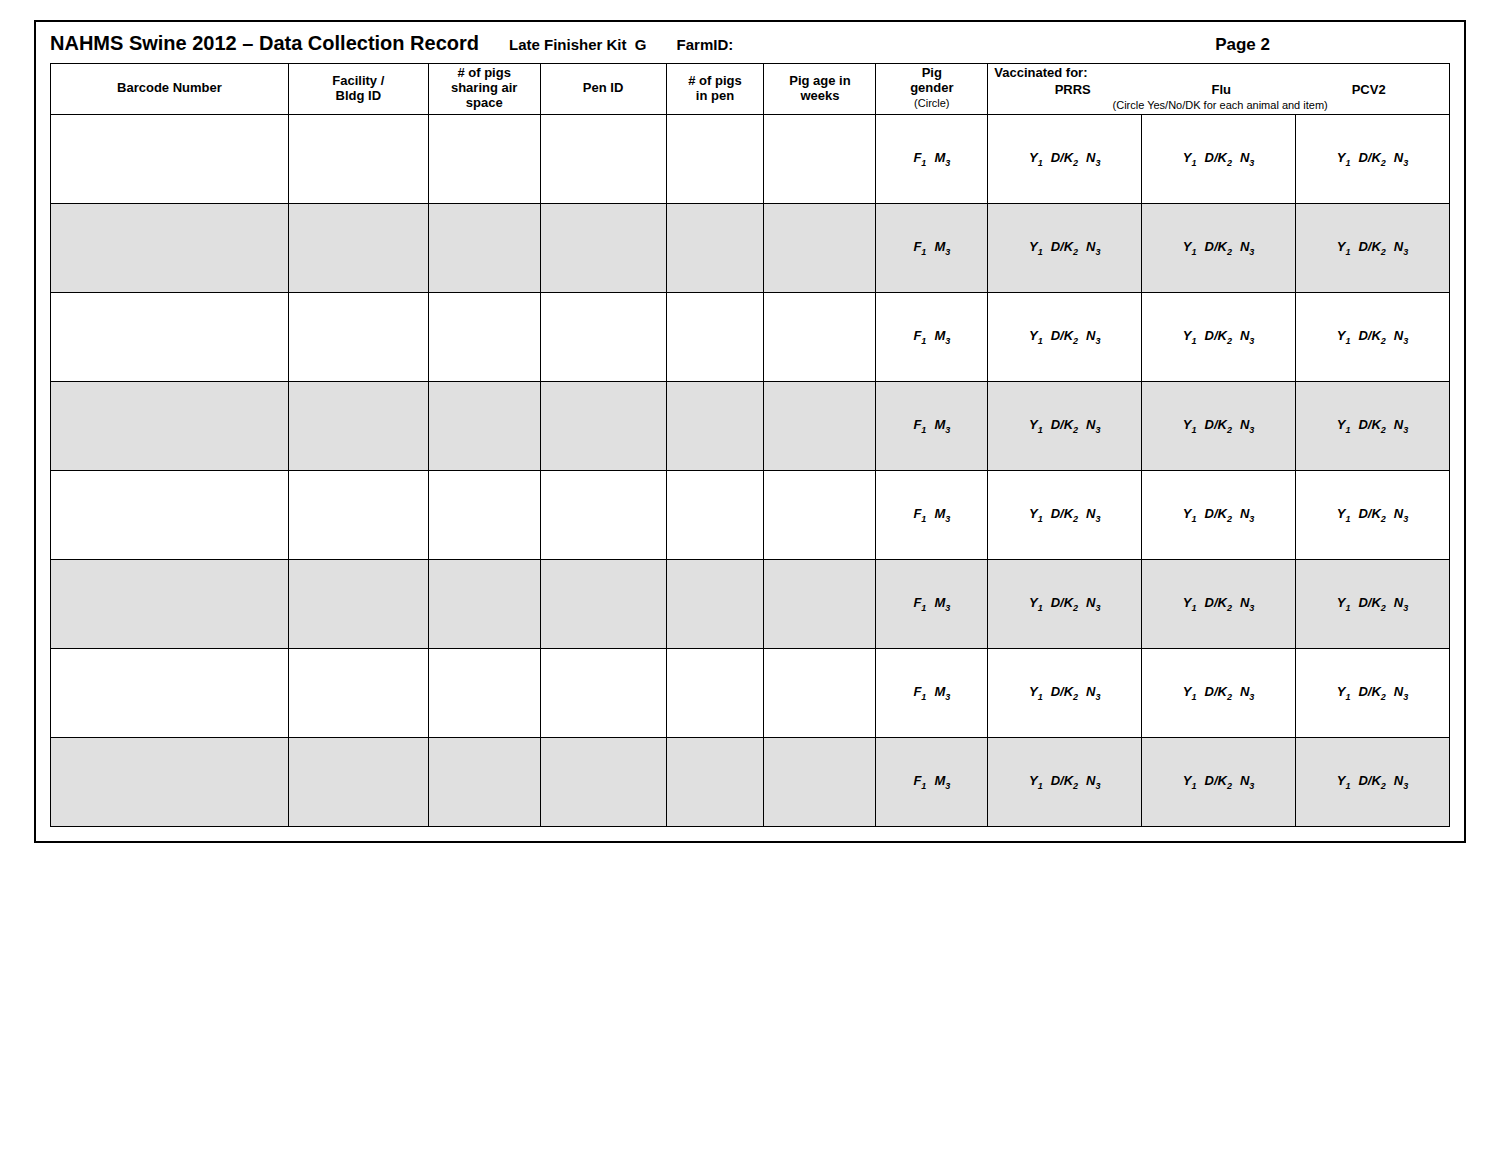NAHMS Swine 2012 – Data Collection Record Late Finisher Kit G FarmID: Page 2
| Barcode Number | Facility / Bldg ID | # of pigs sharing air space | Pen ID | # of pigs in pen | Pig age in weeks | Pig gender (Circle) | Vaccinated for: PRRS Flu PCV2 (Circle Yes/No/DK for each animal and item) |
| --- | --- | --- | --- | --- | --- | --- | --- |
| | | | | | | F 1 M 3 | Y 1 D/K 2 N 3 | Y 1 D/K 2 N 3 | Y 1 D/K 2 N 3 |
| | | | | | | F 1 M 3 | Y 1 D/K 2 N 3 | Y 1 D/K 2 N 3 | Y 1 D/K 2 N 3 |
| | | | | | | F 1 M 3 | Y 1 D/K 2 N 3 | Y 1 D/K 2 N 3 | Y 1 D/K 2 N 3 |
| | | | | | | F 1 M 3 | Y 1 D/K 2 N 3 | Y 1 D/K 2 N 3 | Y 1 D/K 2 N 3 |
| | | | | | | F 1 M 3 | Y 1 D/K 2 N 3 | Y 1 D/K 2 N 3 | Y 1 D/K 2 N 3 |
| | | | | | | F 1 M 3 | Y 1 D/K 2 N 3 | Y 1 D/K 2 N 3 | Y 1 D/K 2 N 3 |
| | | | | | | F 1 M 3 | Y 1 D/K 2 N 3 | Y 1 D/K 2 N 3 | Y 1 D/K 2 N 3 |
| | | | | | | F 1 M 3 | Y 1 D/K 2 N 3 | Y 1 D/K 2 N 3 | Y 1 D/K 2 N 3 |